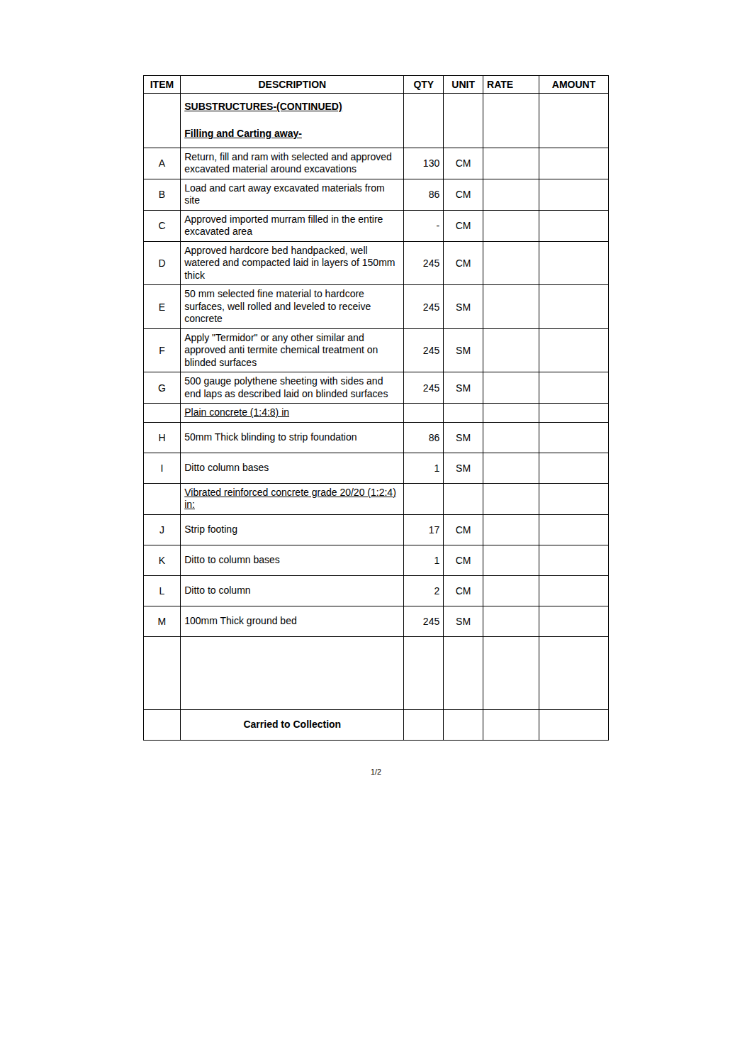| ITEM | DESCRIPTION | QTY | UNIT | RATE | AMOUNT |
| --- | --- | --- | --- | --- | --- |
| | SUBSTRUCTURES-(CONTINUED) | | | | |
| | Filling and Carting away- | | | | |
| A | Return, fill and ram with selected and approved excavated material around excavations | 130 | CM | | |
| B | Load and cart away excavated materials from site | 86 | CM | | |
| C | Approved imported murram filled in the entire excavated area | - | CM | | |
| D | Approved hardcore bed handpacked, well watered and compacted laid in layers of 150mm thick | 245 | CM | | |
| E | 50 mm selected fine material to hardcore surfaces, well rolled and leveled to receive concrete | 245 | SM | | |
| F | Apply "Termidor" or any other similar and approved anti termite chemical treatment on blinded surfaces | 245 | SM | | |
| G | 500 gauge polythene sheeting with sides and end laps as described laid on blinded surfaces | 245 | SM | | |
| | Plain concrete (1:4:8) in | | | | |
| H | 50mm Thick blinding to strip foundation | 86 | SM | | |
| I | Ditto column bases | 1 | SM | | |
| | Vibrated reinforced concrete grade 20/20 (1:2:4) in: | | | | |
| J | Strip footing | 17 | CM | | |
| K | Ditto to column bases | 1 | CM | | |
| L | Ditto to column | 2 | CM | | |
| M | 100mm Thick ground bed | 245 | SM | | |
| | Carried to Collection | | | | |
1/2